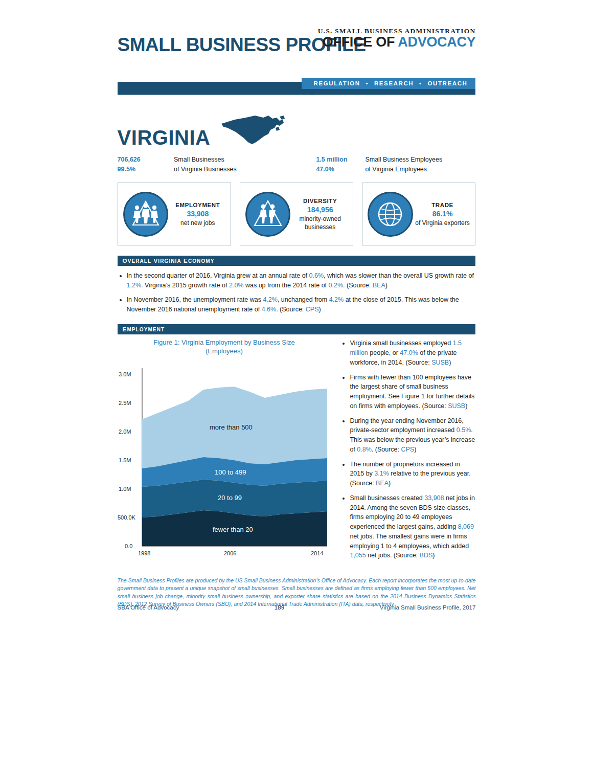SMALL BUSINESS PROFILE
U.S. SMALL BUSINESS ADMINISTRATION
OFFICE OF ADVOCACY
REGULATION • RESEARCH • OUTREACH
VIRGINIA
706,626
99.5%
Small Businesses
of Virginia Businesses
1.5 million
47.0%
Small Business Employees
of Virginia Employees
EMPLOYMENT
33,908
net new jobs
DIVERSITY
184,956
minority-owned
businesses
TRADE
86.1%
of Virginia exporters
OVERALL VIRGINIA ECONOMY
In the second quarter of 2016, Virginia grew at an annual rate of 0.6%, which was slower than the overall US growth rate of 1.2%. Virginia’s 2015 growth rate of 2.0% was up from the 2014 rate of 0.2%. (Source: BEA)
In November 2016, the unemployment rate was 4.2%, unchanged from 4.2% at the close of 2015. This was below the November 2016 national unemployment rate of 4.6%. (Source: CPS)
EMPLOYMENT
Figure 1: Virginia Employment by Business Size
(Employees)
3.0M 2.5M 2.0M 1.5M 1.0M 500.0K 0.0 more than 500 100 to 499 20 to 99 fewer than 20 1998 2006 2014
Virginia small businesses employed 1.5 million people, or 47.0% of the private workforce, in 2014. (Source: SUSB)
Firms with fewer than 100 employees have the largest share of small business employment. See Figure 1 for further details on firms with employees. (Source: SUSB)
During the year ending November 2016, private-sector employment increased 0.5%. This was below the previous year’s increase of 0.8%. (Source: CPS)
The number of proprietors increased in 2015 by 3.1% relative to the previous year. (Source: BEA)
Small businesses created 33,908 net jobs in 2014. Among the seven BDS size-classes, firms employing 20 to 49 employees experienced the largest gains, adding 8,069 net jobs. The smallest gains were in firms employing 1 to 4 employees, which added 1,055 net jobs. (Source: BDS)
The Small Business Profiles are produced by the US Small Business Administration’s Office of Advocacy. Each report incorporates the most up-to-date government data to present a unique snapshot of small businesses. Small businesses are defined as firms employing fewer than 500 employees. Net small business job change, minority small business ownership, and exporter share statistics are based on the 2014 Business Dynamics Statistics (BDS), 2012 Survey of Business Owners (SBO), and 2014 International Trade Administration (ITA) data, respectively.
SBA Office of Advocacy
189
Virginia Small Business Profile, 2017